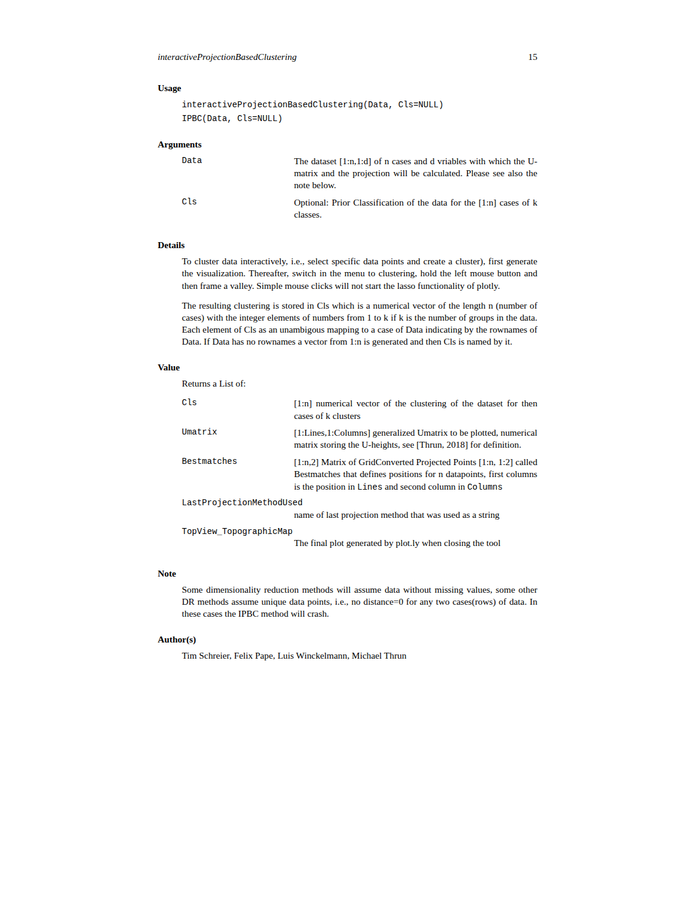interactiveProjectionBasedClustering 15
Usage
interactiveProjectionBasedClustering(Data, Cls=NULL)
IPBC(Data, Cls=NULL)
Arguments
Data
The dataset [1:n,1:d] of n cases and d vriables with which the U-matrix and the projection will be calculated. Please see also the note below.
Cls
Optional: Prior Classification of the data for the [1:n] cases of k classes.
Details
To cluster data interactively, i.e., select specific data points and create a cluster), first generate the visualization. Thereafter, switch in the menu to clustering, hold the left mouse button and then frame a valley. Simple mouse clicks will not start the lasso functionality of plotly.
The resulting clustering is stored in Cls which is a numerical vector of the length n (number of cases) with the integer elements of numbers from 1 to k if k is the number of groups in the data. Each element of Cls as an unambigous mapping to a case of Data indicating by the rownames of Data. If Data has no rownames a vector from 1:n is generated and then Cls is named by it.
Value
Returns a List of:
Cls
[1:n] numerical vector of the clustering of the dataset for then cases of k clusters
Umatrix
[1:Lines,1:Columns] generalized Umatrix to be plotted, numerical matrix storing the U-heights, see [Thrun, 2018] for definition.
Bestmatches
[1:n,2] Matrix of GridConverted Projected Points [1:n, 1:2] called Bestmatches that defines positions for n datapoints, first columns is the position in Lines and second column in Columns
LastProjectionMethodUsed
name of last projection method that was used as a string
TopView_TopographicMap
The final plot generated by plot.ly when closing the tool
Note
Some dimensionality reduction methods will assume data without missing values, some other DR methods assume unique data points, i.e., no distance=0 for any two cases(rows) of data. In these cases the IPBC method will crash.
Author(s)
Tim Schreier, Felix Pape, Luis Winckelmann, Michael Thrun